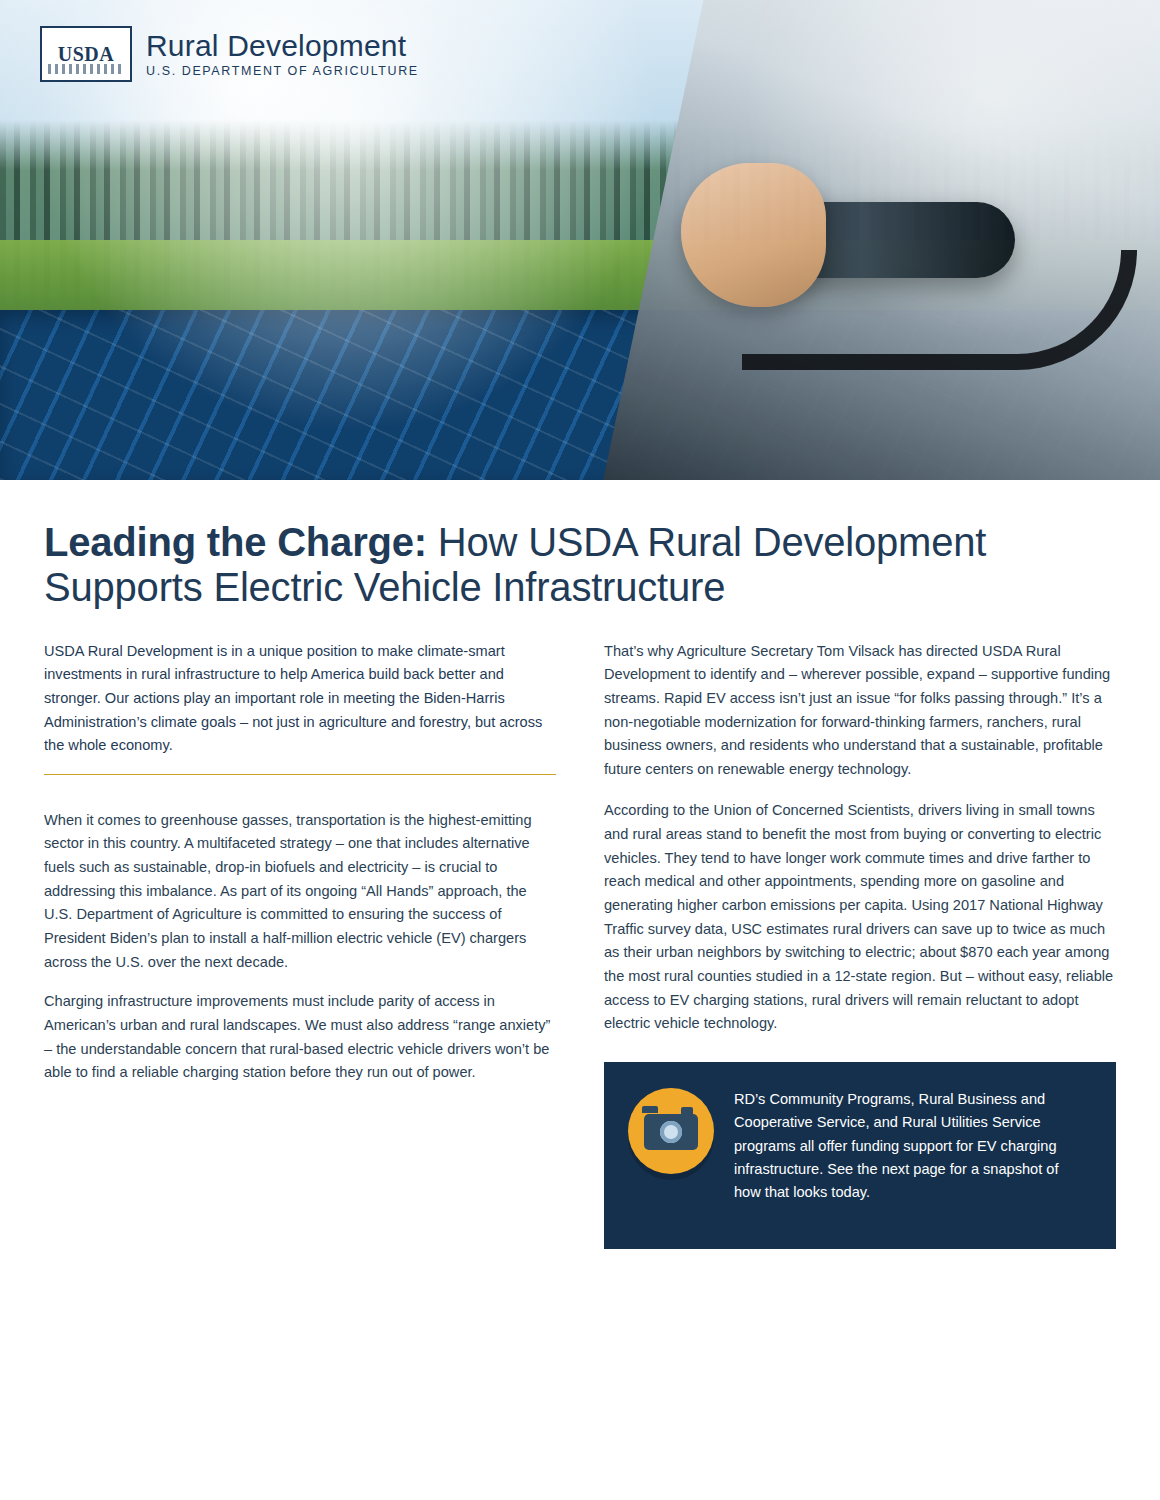USDA
Rural Development
U.S. DEPARTMENT OF AGRICULTURE
Leading the Charge: How USDA Rural Development Supports Electric Vehicle Infrastructure
USDA Rural Development is in a unique position to make climate-smart investments in rural infrastructure to help America build back better and stronger. Our actions play an important role in meeting the Biden-Harris Administration’s climate goals – not just in agriculture and forestry, but across the whole economy.
When it comes to greenhouse gasses, transportation is the highest-emitting sector in this country. A multifaceted strategy – one that includes alternative fuels such as sustainable, drop-in biofuels and electricity – is crucial to addressing this imbalance. As part of its ongoing “All Hands” approach, the U.S. Department of Agriculture is committed to ensuring the success of President Biden’s plan to install a half-million electric vehicle (EV) chargers across the U.S. over the next decade.
Charging infrastructure improvements must include parity of access in American’s urban and rural landscapes. We must also address “range anxiety” – the understandable concern that rural-based electric vehicle drivers won’t be able to find a reliable charging station before they run out of power.
That’s why Agriculture Secretary Tom Vilsack has directed USDA Rural Development to identify and – wherever possible, expand – supportive funding streams. Rapid EV access isn’t just an issue “for folks passing through.” It’s a non-negotiable modernization for forward-thinking farmers, ranchers, rural business owners, and residents who understand that a sustainable, profitable future centers on renewable energy technology.
According to the Union of Concerned Scientists, drivers living in small towns and rural areas stand to benefit the most from buying or converting to electric vehicles. They tend to have longer work commute times and drive farther to reach medical and other appointments, spending more on gasoline and generating higher carbon emissions per capita. Using 2017 National Highway Traffic survey data, USC estimates rural drivers can save up to twice as much as their urban neighbors by switching to electric; about $870 each year among the most rural counties studied in a 12-state region. But – without easy, reliable access to EV charging stations, rural drivers will remain reluctant to adopt electric vehicle technology.
RD’s Community Programs, Rural Business and Cooperative Service, and Rural Utilities Service programs all offer funding support for EV charging infrastructure. See the next page for a snapshot of how that looks today.